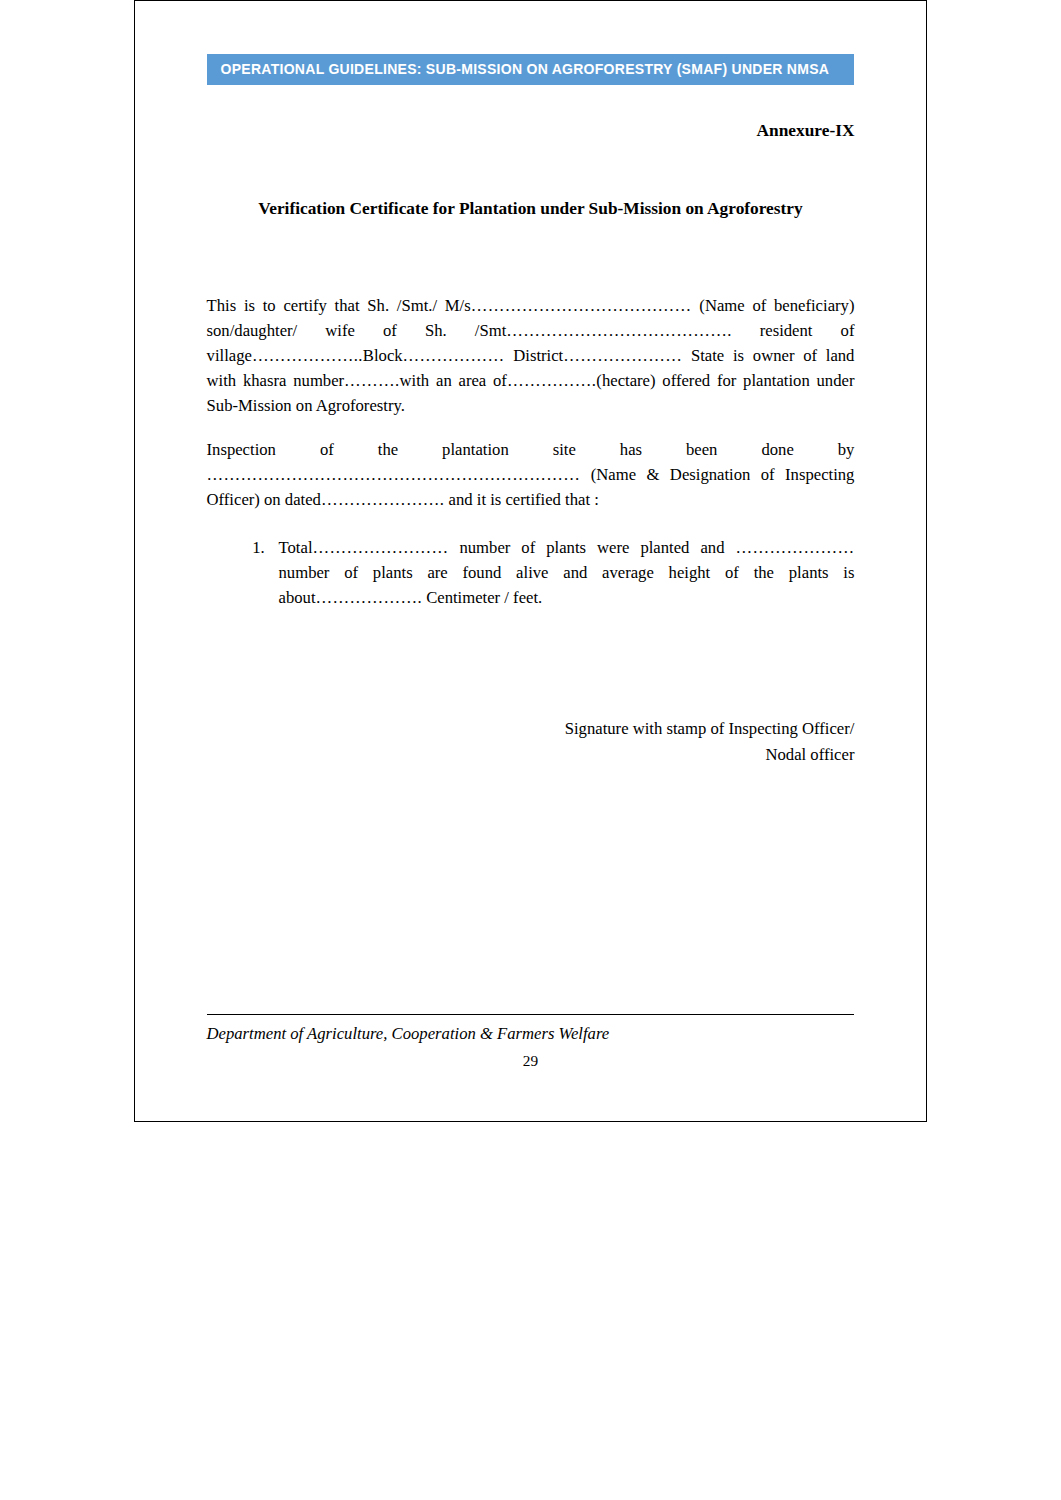Operational Guidelines: Sub-Mission on Agroforestry (SMAF) under NMSA
Annexure-IX
Verification Certificate for Plantation under Sub-Mission on Agroforestry
This is to certify that Sh. /Smt./ M/s………………………………… (Name of beneficiary) son/daughter/ wife of Sh. /Smt…………………………………. resident of village……………….. Block……………… District………………… State is owner of land with khasra number………. with an area of…………….(hectare) offered for plantation under Sub-Mission on Agroforestry.
Inspection of the plantation site has been done by ………………………………………………………… (Name & Designation of Inspecting Officer) on dated…………………. and it is certified that :
Total…………………… number of plants were planted and ………………… number of plants are found alive and average height of the plants is about………………. Centimeter / feet.
Signature with stamp of Inspecting Officer/
Nodal officer
Department of Agriculture, Cooperation & Farmers Welfare
29